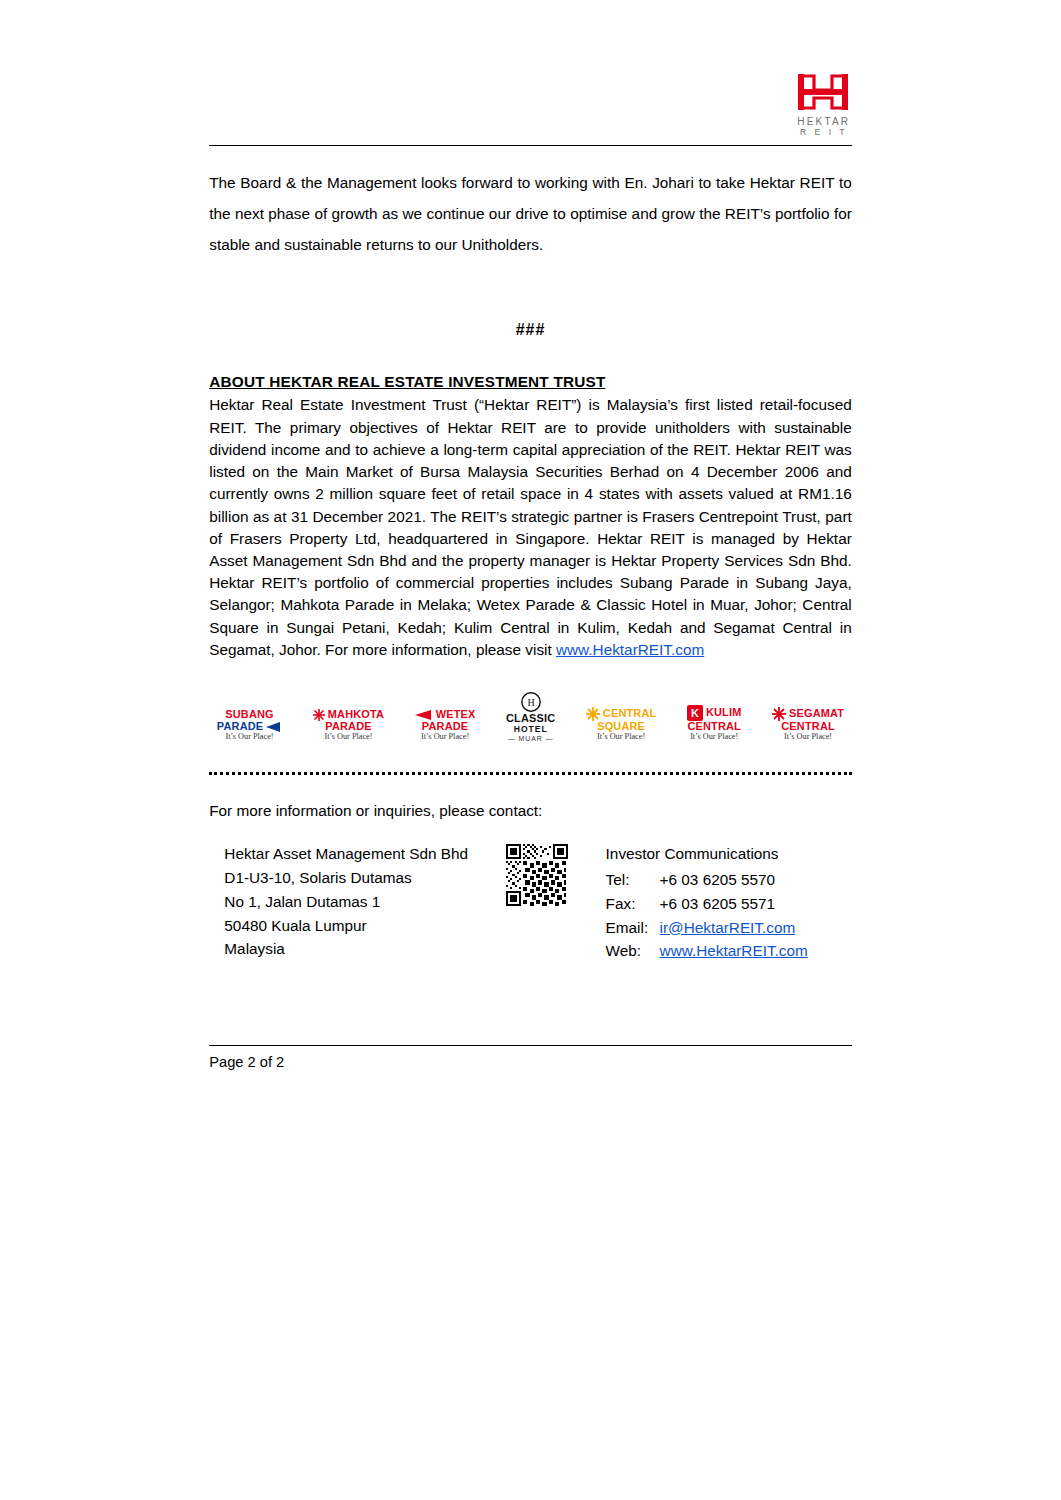HEKTAR
R E I T
The Board & the Management looks forward to working with En. Johari to take Hektar REIT to the next phase of growth as we continue our drive to optimise and grow the REIT’s portfolio for stable and sustainable returns to our Unitholders.
###
ABOUT HEKTAR REAL ESTATE INVESTMENT TRUST
Hektar Real Estate Investment Trust (“Hektar REIT”) is Malaysia’s first listed retail-focused REIT. The primary objectives of Hektar REIT are to provide unitholders with sustainable dividend income and to achieve a long-term capital appreciation of the REIT. Hektar REIT was listed on the Main Market of Bursa Malaysia Securities Berhad on 4 December 2006 and currently owns 2 million square feet of retail space in 4 states with assets valued at RM1.16 billion as at 31 December 2021. The REIT’s strategic partner is Frasers Centrepoint Trust, part of Frasers Property Ltd, headquartered in Singapore. Hektar REIT is managed by Hektar Asset Management Sdn Bhd and the property manager is Hektar Property Services Sdn Bhd. Hektar REIT’s portfolio of commercial properties includes Subang Parade in Subang Jaya, Selangor; Mahkota Parade in Melaka; Wetex Parade & Classic Hotel in Muar, Johor; Central Square in Sungai Petani, Kedah; Kulim Central in Kulim, Kedah and Segamat Central in Segamat, Johor. For more information, please visit www.HektarREIT.com
SUBANG
PARADE
It’s Our Place!
MAHKOTA
PARADE
It’s Our Place!
WETEX
PARADE
It’s Our Place!
H
CLASSIC
HOTEL
— MUAR —
CENTRAL
SQUARE
It’s Our Place!
K KULIM
CENTRAL
It’s Our Place!
SEGAMAT
CENTRAL
It’s Our Place!
For more information or inquiries, please contact:
Hektar Asset Management Sdn Bhd
D1-U3-10, Solaris Dutamas
No 1, Jalan Dutamas 1
50480 Kuala Lumpur
Malaysia
Investor Communications
| Tel: | +6 03 6205 5570 |
| Fax: | +6 03 6205 5571 |
| Email: | ir@HektarREIT.com |
| Web: | www.HektarREIT.com |
Page 2 of 2